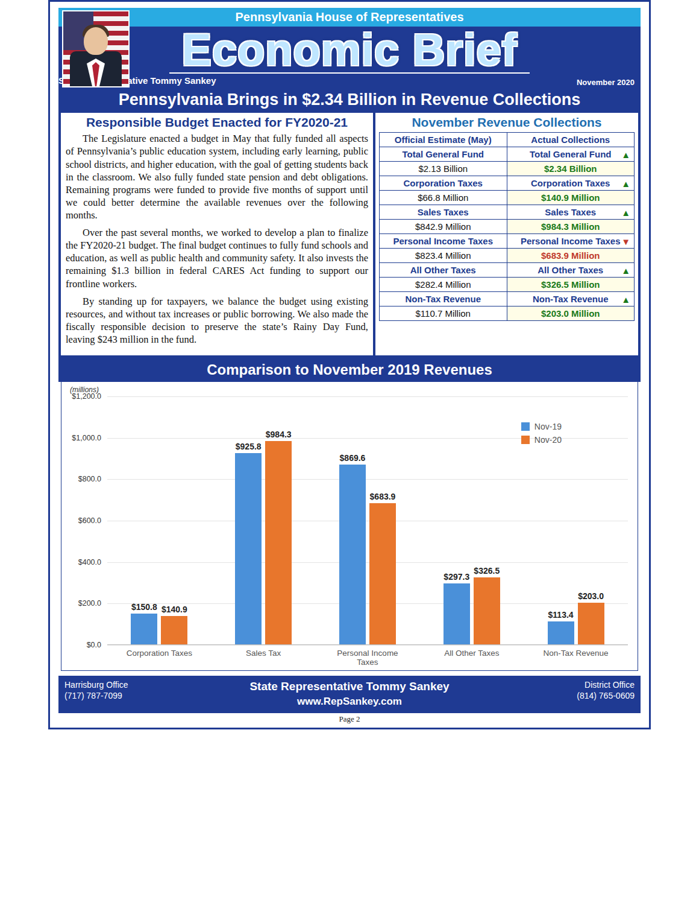Pennsylvania House of Representatives
Economic Brief
State Representative Tommy Sankey November 2020
Pennsylvania Brings in $2.34 Billion in Revenue Collections
Responsible Budget Enacted for FY2020-21
The Legislature enacted a budget in May that fully funded all aspects of Pennsylvania’s public education system, including early learning, public school districts, and higher education, with the goal of getting students back in the classroom. We also fully funded state pension and debt obligations. Remaining programs were funded to provide five months of support until we could better determine the available revenues over the following months.
Over the past several months, we worked to develop a plan to finalize the FY2020-21 budget. The final budget continues to fully fund schools and education, as well as public health and community safety. It also invests the remaining $1.3 billion in federal CARES Act funding to support our frontline workers.
By standing up for taxpayers, we balance the budget using existing resources, and without tax increases or public borrowing. We also made the fiscally responsible decision to preserve the state’s Rainy Day Fund, leaving $243 million in the fund.
November Revenue Collections
| Official Estimate (May) | Actual Collections |
| --- | --- |
| Total General Fund | Total General Fund ▲ |
| $2.13 Billion | $2.34 Billion |
| Corporation Taxes | Corporation Taxes ▲ |
| $66.8 Million | $140.9 Million |
| Sales Taxes | Sales Taxes ▲ |
| $842.9 Million | $984.3 Million |
| Personal Income Taxes | Personal Income Taxes ▼ |
| $823.4 Million | $683.9 Million |
| All Other Taxes | All Other Taxes ▲ |
| $282.4 Million | $326.5 Million |
| Non-Tax Revenue | Non-Tax Revenue ▲ |
| $110.7 Million | $203.0 Million |
Comparison to November 2019 Revenues
(millions)
$1,200.0 $1,000.0 $800.0 $600.0 $400.0 $200.0 $0.0
Nov-19
Nov-20
$150.8
$140.9
$925.8
$984.3
$869.6
$683.9
$297.3
$326.5
$113.4
$203.0
Corporation Taxes
Sales Tax
Personal Income
Taxes
All Other Taxes
Non-Tax Revenue
Harrisburg Office
(717) 787-7099
State Representative Tommy Sankey
www.RepSankey.com
District Office
(814) 765-0609
Page 2